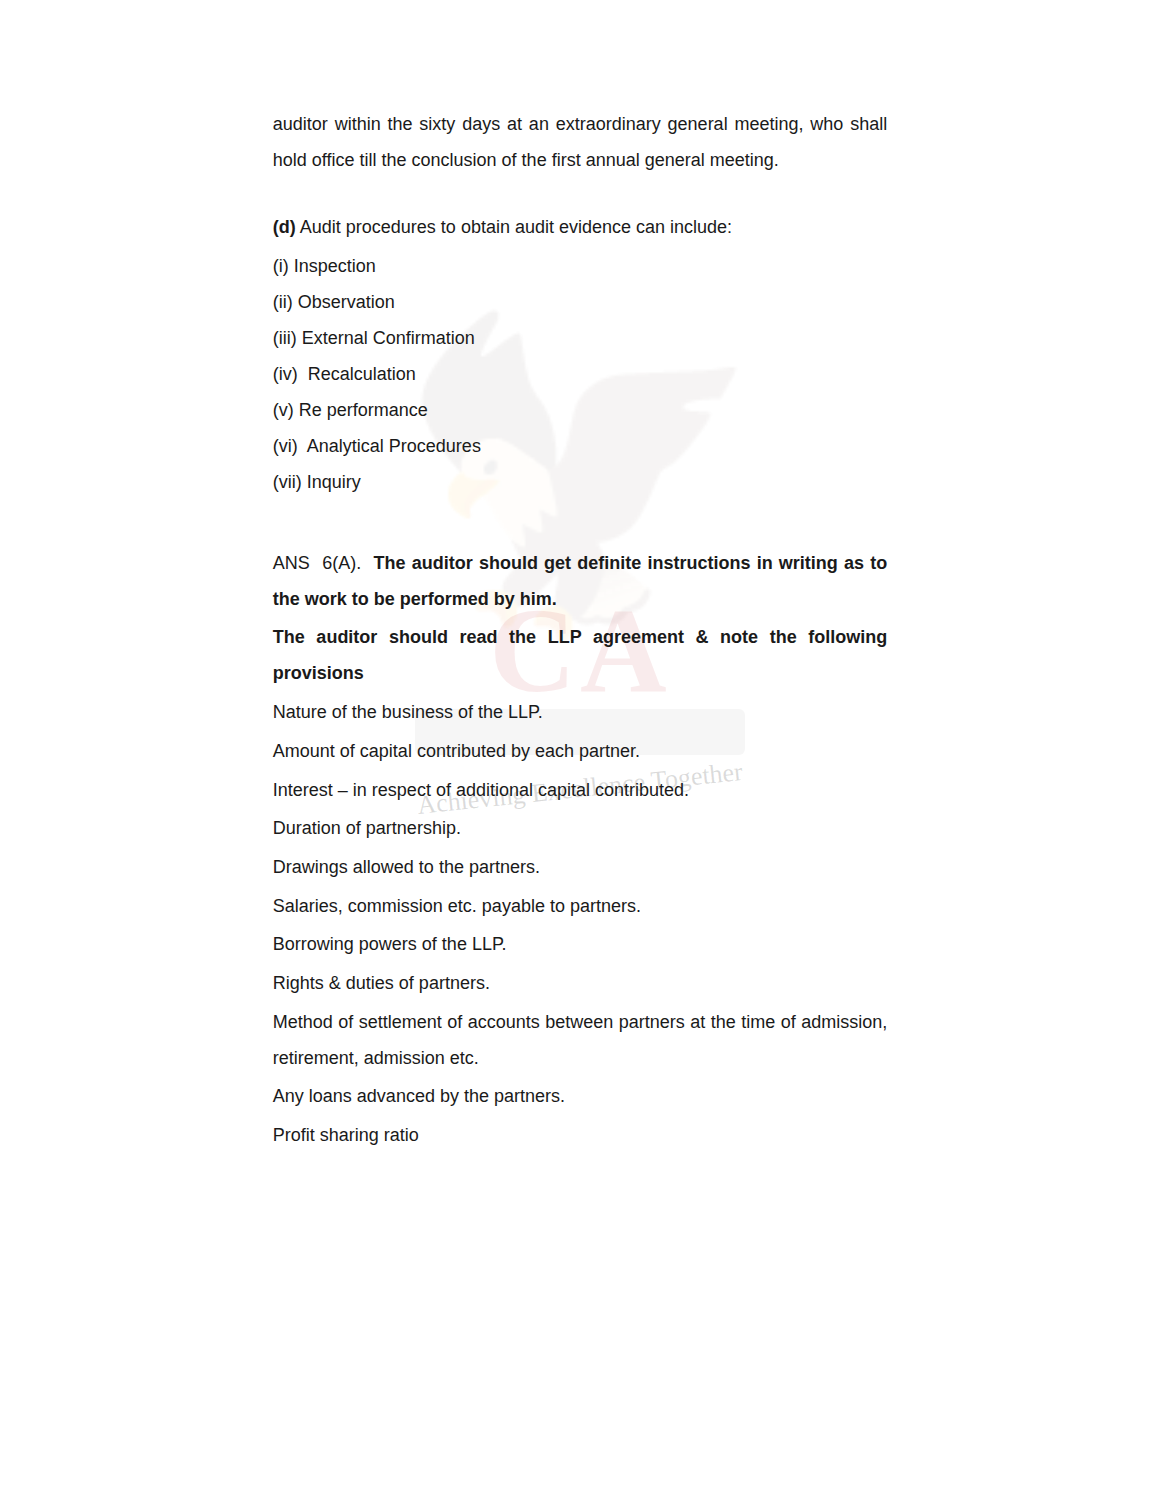🦅
CA
Achieving Excellence Together
auditor within the sixty days at an extraordinary general meeting, who shall hold office till the conclusion of the first annual general meeting.
(d) Audit procedures to obtain audit evidence can include:
(i) Inspection
(ii) Observation
(iii) External Confirmation
(iv) Recalculation
(v) Re performance
(vi) Analytical Procedures
(vii) Inquiry
ANS 6(A). The auditor should get definite instructions in writing as to the work to be performed by him.
The auditor should read the LLP agreement & note the following provisions
Nature of the business of the LLP.
Amount of capital contributed by each partner.
Interest – in respect of additional capital contributed.
Duration of partnership.
Drawings allowed to the partners.
Salaries, commission etc. payable to partners.
Borrowing powers of the LLP.
Rights & duties of partners.
Method of settlement of accounts between partners at the time of admission, retirement, admission etc.
Any loans advanced by the partners.
Profit sharing ratio